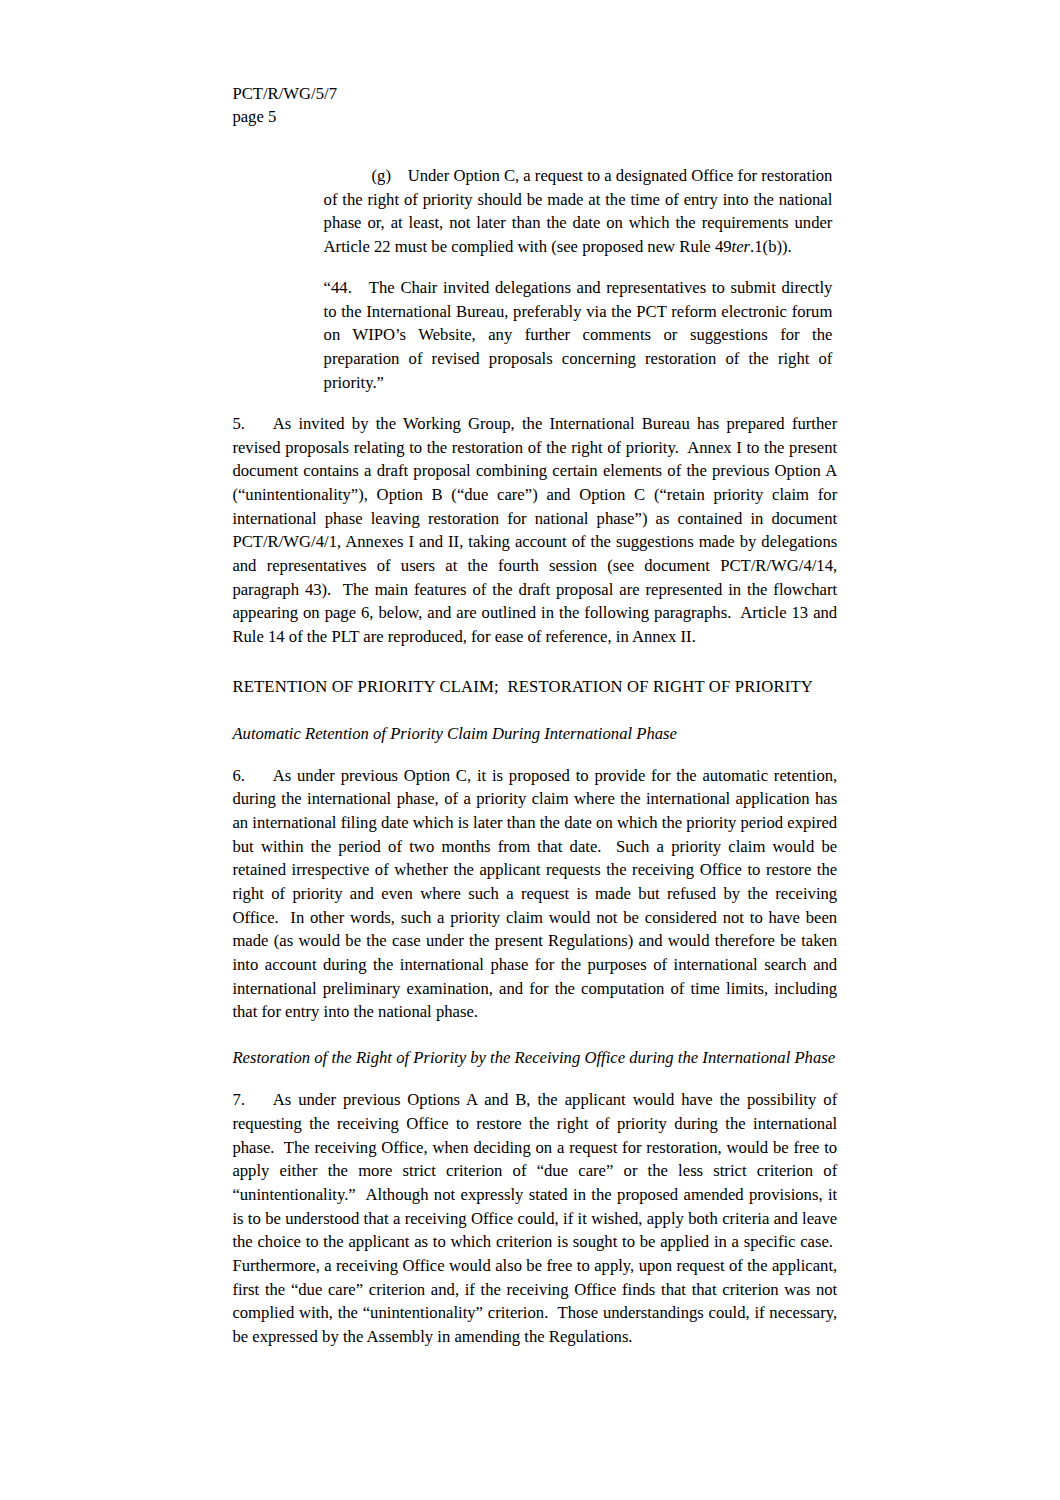PCT/R/WG/5/7
page 5
(g) Under Option C, a request to a designated Office for restoration of the right of priority should be made at the time of entry into the national phase or, at least, not later than the date on which the requirements under Article 22 must be complied with (see proposed new Rule 49ter.1(b)).
“44. The Chair invited delegations and representatives to submit directly to the International Bureau, preferably via the PCT reform electronic forum on WIPO’s Website, any further comments or suggestions for the preparation of revised proposals concerning restoration of the right of priority.”
5. As invited by the Working Group, the International Bureau has prepared further revised proposals relating to the restoration of the right of priority. Annex I to the present document contains a draft proposal combining certain elements of the previous Option A (“unintentionality”), Option B (“due care”) and Option C (“retain priority claim for international phase leaving restoration for national phase”) as contained in document PCT/R/WG/4/1, Annexes I and II, taking account of the suggestions made by delegations and representatives of users at the fourth session (see document PCT/R/WG/4/14, paragraph 43). The main features of the draft proposal are represented in the flowchart appearing on page 6, below, and are outlined in the following paragraphs. Article 13 and Rule 14 of the PLT are reproduced, for ease of reference, in Annex II.
RETENTION OF PRIORITY CLAIM; RESTORATION OF RIGHT OF PRIORITY
Automatic Retention of Priority Claim During International Phase
6. As under previous Option C, it is proposed to provide for the automatic retention, during the international phase, of a priority claim where the international application has an international filing date which is later than the date on which the priority period expired but within the period of two months from that date. Such a priority claim would be retained irrespective of whether the applicant requests the receiving Office to restore the right of priority and even where such a request is made but refused by the receiving Office. In other words, such a priority claim would not be considered not to have been made (as would be the case under the present Regulations) and would therefore be taken into account during the international phase for the purposes of international search and international preliminary examination, and for the computation of time limits, including that for entry into the national phase.
Restoration of the Right of Priority by the Receiving Office during the International Phase
7. As under previous Options A and B, the applicant would have the possibility of requesting the receiving Office to restore the right of priority during the international phase. The receiving Office, when deciding on a request for restoration, would be free to apply either the more strict criterion of “due care” or the less strict criterion of “unintentionality.” Although not expressly stated in the proposed amended provisions, it is to be understood that a receiving Office could, if it wished, apply both criteria and leave the choice to the applicant as to which criterion is sought to be applied in a specific case. Furthermore, a receiving Office would also be free to apply, upon request of the applicant, first the “due care” criterion and, if the receiving Office finds that that criterion was not complied with, the “unintentionality” criterion. Those understandings could, if necessary, be expressed by the Assembly in amending the Regulations.